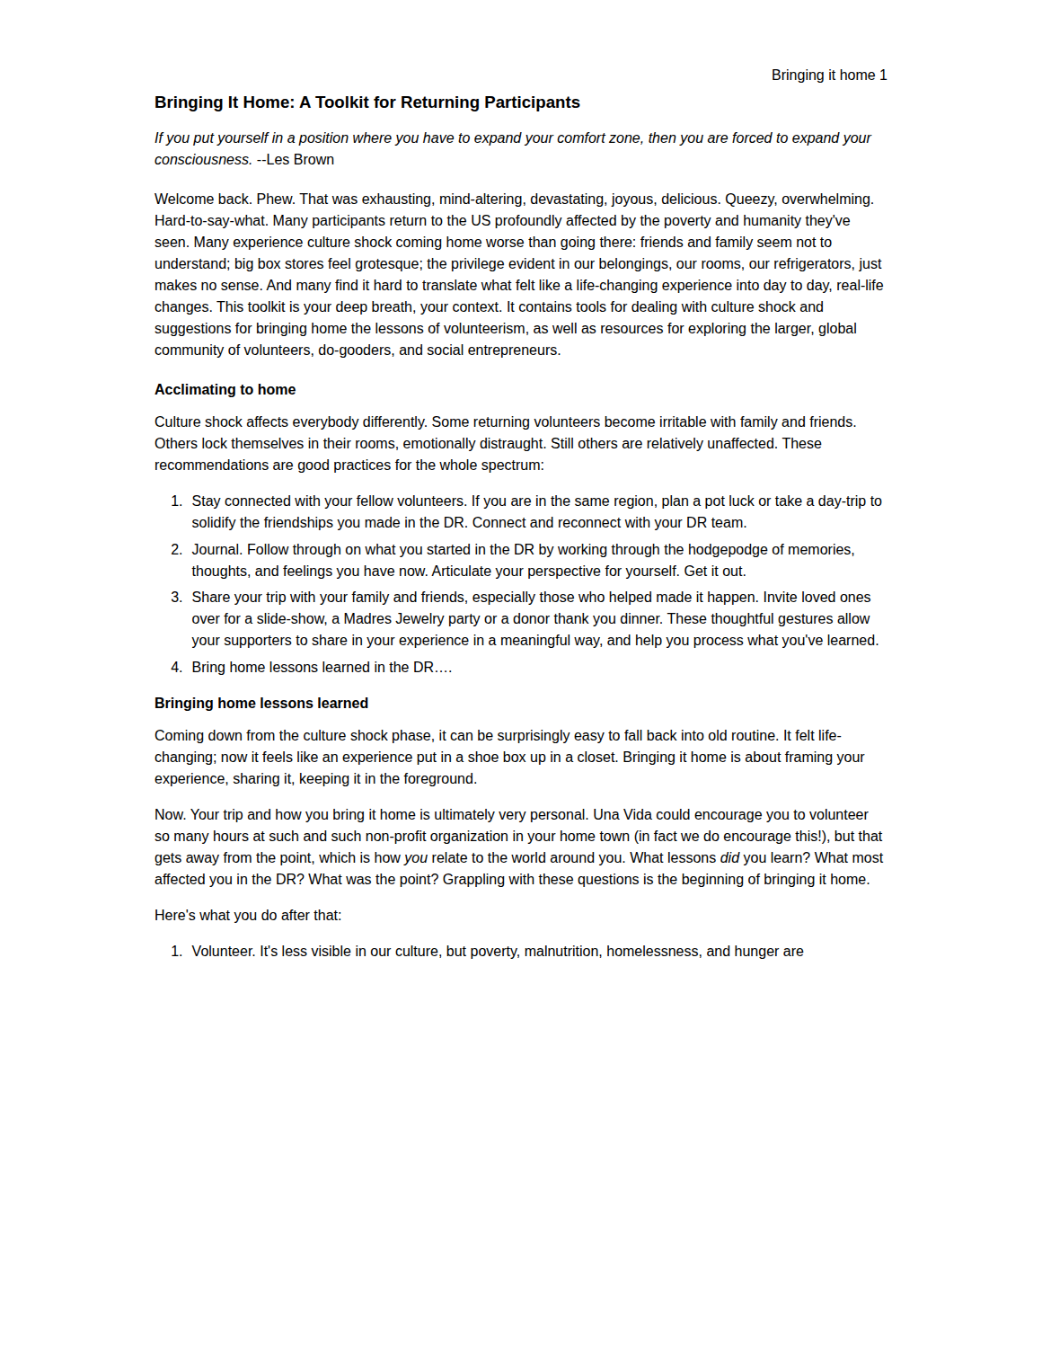Bringing it home 1
Bringing It Home: A Toolkit for Returning Participants
If you put yourself in a position where you have to expand your comfort zone, then you are forced to expand your consciousness. --Les Brown
Welcome back. Phew. That was exhausting, mind-altering, devastating, joyous, delicious. Queezy, overwhelming. Hard-to-say-what. Many participants return to the US profoundly affected by the poverty and humanity they've seen. Many experience culture shock coming home worse than going there: friends and family seem not to understand; big box stores feel grotesque; the privilege evident in our belongings, our rooms, our refrigerators, just makes no sense. And many find it hard to translate what felt like a life-changing experience into day to day, real-life changes. This toolkit is your deep breath, your context. It contains tools for dealing with culture shock and suggestions for bringing home the lessons of volunteerism, as well as resources for exploring the larger, global community of volunteers, do-gooders, and social entrepreneurs.
Acclimating to home
Culture shock affects everybody differently. Some returning volunteers become irritable with family and friends. Others lock themselves in their rooms, emotionally distraught. Still others are relatively unaffected. These recommendations are good practices for the whole spectrum:
Stay connected with your fellow volunteers. If you are in the same region, plan a pot luck or take a day-trip to solidify the friendships you made in the DR. Connect and reconnect with your DR team.
Journal. Follow through on what you started in the DR by working through the hodgepodge of memories, thoughts, and feelings you have now. Articulate your perspective for yourself. Get it out.
Share your trip with your family and friends, especially those who helped made it happen. Invite loved ones over for a slide-show, a Madres Jewelry party or a donor thank you dinner. These thoughtful gestures allow your supporters to share in your experience in a meaningful way, and help you process what you've learned.
Bring home lessons learned in the DR….
Bringing home lessons learned
Coming down from the culture shock phase, it can be surprisingly easy to fall back into old routine. It felt life-changing; now it feels like an experience put in a shoe box up in a closet. Bringing it home is about framing your experience, sharing it, keeping it in the foreground.
Now. Your trip and how you bring it home is ultimately very personal. Una Vida could encourage you to volunteer so many hours at such and such non-profit organization in your home town (in fact we do encourage this!), but that gets away from the point, which is how you relate to the world around you. What lessons did you learn? What most affected you in the DR? What was the point? Grappling with these questions is the beginning of bringing it home.
Here's what you do after that:
Volunteer. It's less visible in our culture, but poverty, malnutrition, homelessness, and hunger are